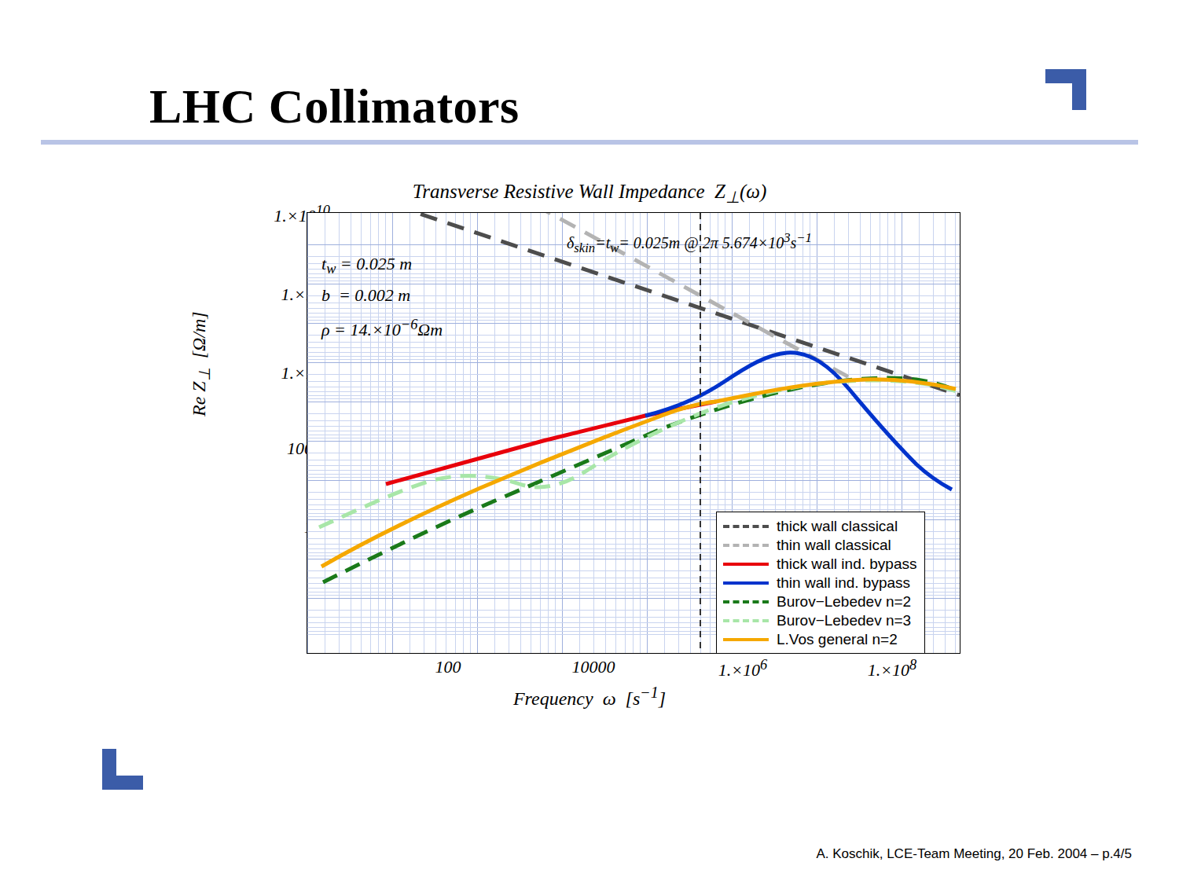LHC Collimators
Transverse Resistive Wall Impedance Z⊥(ω)
Re Z⊥ [Ω/m]
Frequency ω [s−1]
1.×1010
1.×108
1.×106
10000
100
100
10000
1.×106
1.×108
tw = 0.025 m
b = 0.002 m
ρ = 14.×10−6Ωm
δskin=tw= 0.025m @ 2π 5.674×103s−1
thick wall classical
thin wall classical
thick wall ind. bypass
thin wall ind. bypass
Burov−Lebedev n=2
Burov−Lebedev n=3
L.Vos general n=2
A. Koschik, LCE-Team Meeting, 20 Feb. 2004 – p.4/5